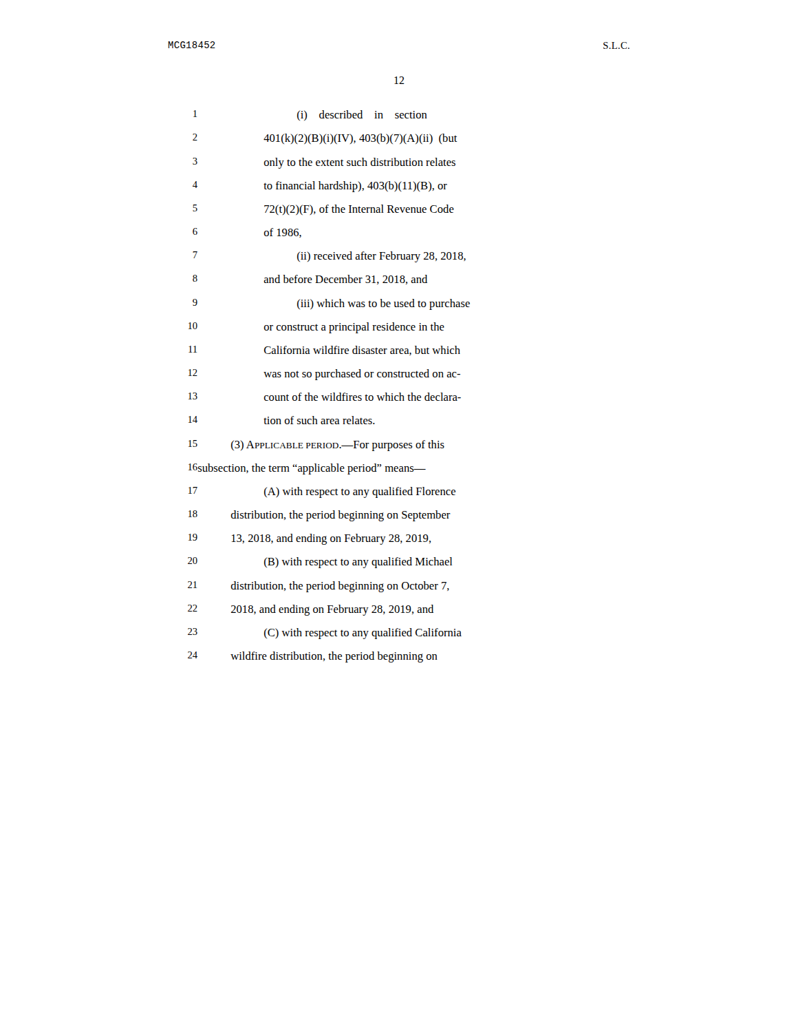MCG18452
S.L.C.
12
| 1 | (i) described in section |
| 2 | 401(k)(2)(B)(i)(IV), 403(b)(7)(A)(ii) (but |
| 3 | only to the extent such distribution relates |
| 4 | to financial hardship), 403(b)(11)(B), or |
| 5 | 72(t)(2)(F), of the Internal Revenue Code |
| 6 | of 1986, |
| 7 | (ii) received after February 28, 2018, |
| 8 | and before December 31, 2018, and |
| 9 | (iii) which was to be used to purchase |
| 10 | or construct a principal residence in the |
| 11 | California wildfire disaster area, but which |
| 12 | was not so purchased or constructed on ac- |
| 13 | count of the wildfires to which the declara- |
| 14 | tion of such area relates. |
| 15 | (3) A PPLICABLE PERIOD .—For purposes of this |
| 16 | subsection, the term “applicable period” means— |
| 17 | (A) with respect to any qualified Florence |
| 18 | distribution, the period beginning on September |
| 19 | 13, 2018, and ending on February 28, 2019, |
| 20 | (B) with respect to any qualified Michael |
| 21 | distribution, the period beginning on October 7, |
| 22 | 2018, and ending on February 28, 2019, and |
| 23 | (C) with respect to any qualified California |
| 24 | wildfire distribution, the period beginning on |